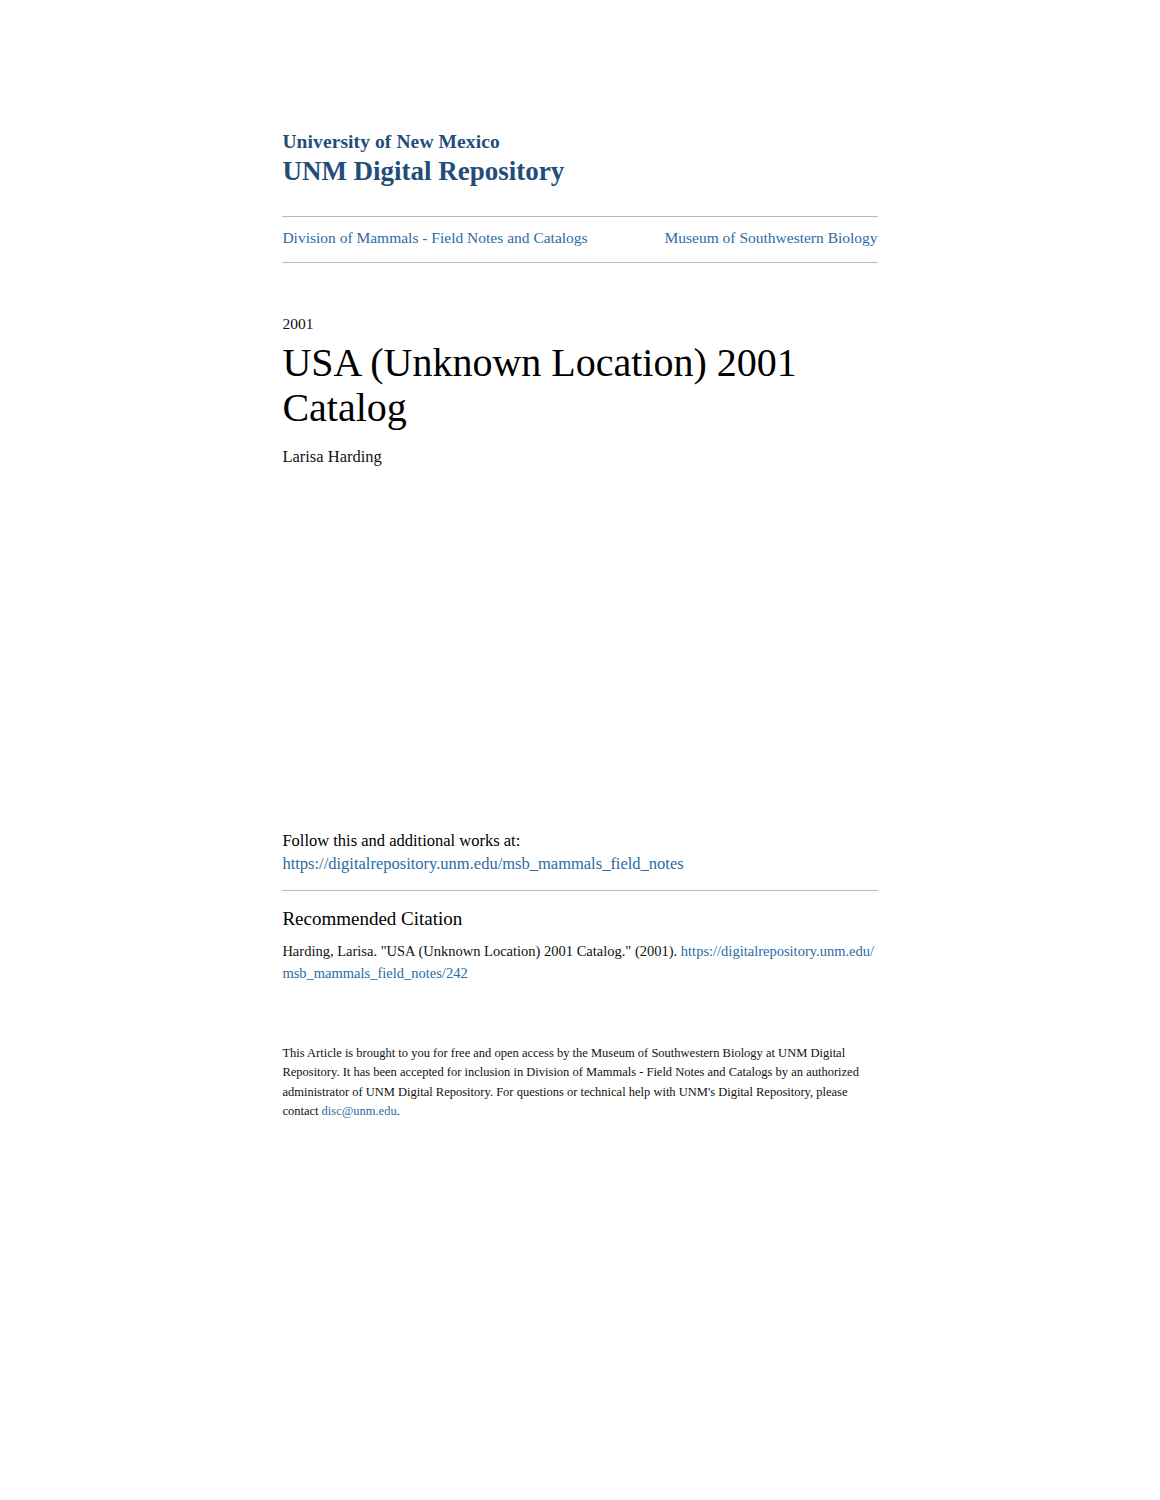University of New Mexico
UNM Digital Repository
Division of Mammals - Field Notes and Catalogs
Museum of Southwestern Biology
2001
USA (Unknown Location) 2001 Catalog
Larisa Harding
Follow this and additional works at: https://digitalrepository.unm.edu/msb_mammals_field_notes
Recommended Citation
Harding, Larisa. "USA (Unknown Location) 2001 Catalog." (2001). https://digitalrepository.unm.edu/msb_mammals_field_notes/242
This Article is brought to you for free and open access by the Museum of Southwestern Biology at UNM Digital Repository. It has been accepted for inclusion in Division of Mammals - Field Notes and Catalogs by an authorized administrator of UNM Digital Repository. For questions or technical help with UNM's Digital Repository, please contact disc@unm.edu.